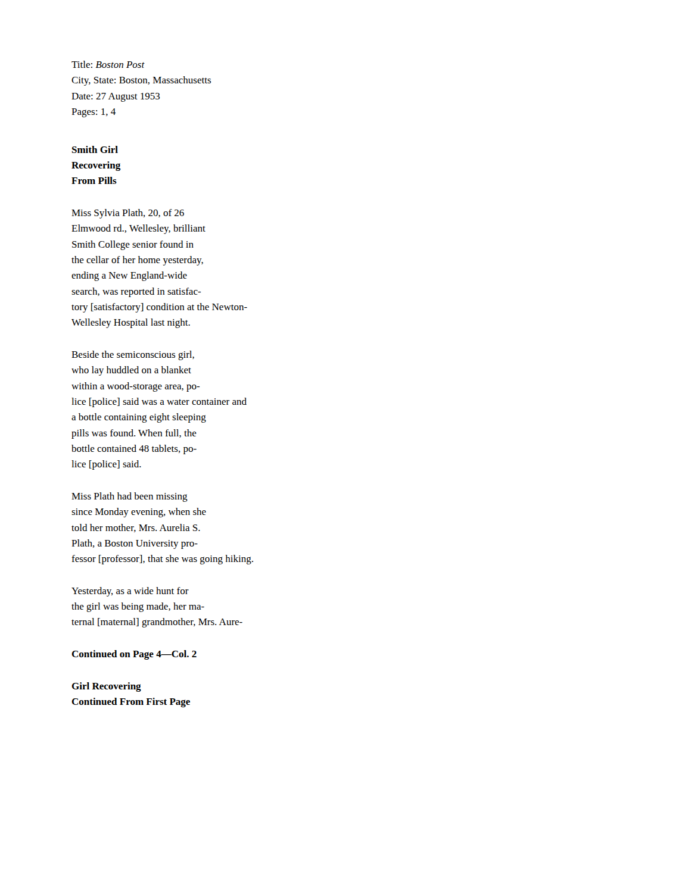Title: Boston Post
City, State: Boston, Massachusetts
Date: 27 August 1953
Pages: 1, 4
Smith Girl
Recovering
From Pills
Miss Sylvia Plath, 20, of 26
Elmwood rd., Wellesley, brilliant
Smith College senior found in
the cellar of her home yesterday,
ending a New England-wide
search, was reported in satisfac-
tory [satisfactory] condition at the Newton-
Wellesley Hospital last night.
Beside the semiconscious girl,
who lay huddled on a blanket
within a wood-storage area, po-
lice [police] said was a water container and
a bottle containing eight sleeping
pills was found. When full, the
bottle contained 48 tablets, po-
lice [police] said.
Miss Plath had been missing
since Monday evening, when she
told her mother, Mrs. Aurelia S.
Plath, a Boston University pro-
fessor [professor], that she was going hiking.
Yesterday, as a wide hunt for
the girl was being made, her ma-
ternal [maternal] grandmother, Mrs. Aure-
Continued on Page 4—Col. 2
Girl Recovering
Continued From First Page